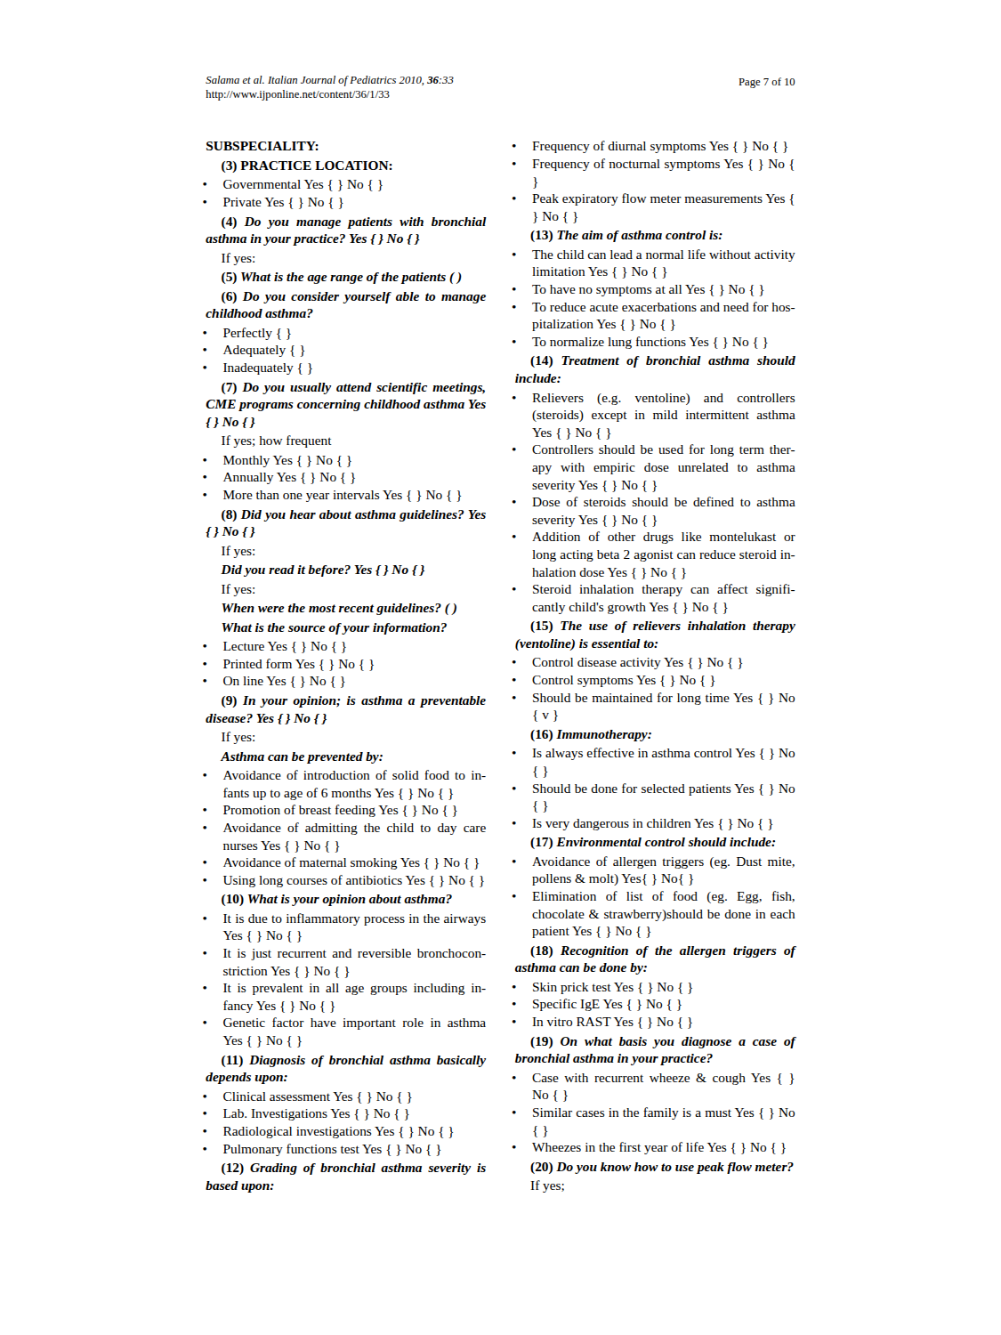Salama et al. Italian Journal of Pediatrics 2010, 36:33
http://www.ijponline.net/content/36/1/33
Page 7 of 10
SUBSPECIALITY:
(3) PRACTICE LOCATION:
Governmental Yes { } No { }
Private Yes { } No { }
(4) Do you manage patients with bronchial asthma in your practice? Yes { } No { }
If yes:
(5) What is the age range of the patients ( )
(6) Do you consider yourself able to manage childhood asthma?
Perfectly { }
Adequately { }
Inadequately { }
(7) Do you usually attend scientific meetings, CME programs concerning childhood asthma Yes { } No { }
If yes; how frequent
Monthly Yes { } No { }
Annually Yes { } No { }
More than one year intervals Yes { } No { }
(8) Did you hear about asthma guidelines? Yes { } No { }
If yes:
Did you read it before? Yes { } No { }
If yes:
When were the most recent guidelines? ( )
What is the source of your information?
Lecture Yes { } No { }
Printed form Yes { } No { }
On line Yes { } No { }
(9) In your opinion; is asthma a preventable disease? Yes { } No { }
If yes:
Asthma can be prevented by:
Avoidance of introduction of solid food to infants up to age of 6 months Yes { } No { }
Promotion of breast feeding Yes { } No { }
Avoidance of admitting the child to day care nurses Yes { } No { }
Avoidance of maternal smoking Yes { } No { }
Using long courses of antibiotics Yes { } No { }
(10) What is your opinion about asthma?
It is due to inflammatory process in the airways Yes { } No { }
It is just recurrent and reversible bronchoconstriction Yes { } No { }
It is prevalent in all age groups including infancy Yes { } No { }
Genetic factor have important role in asthma Yes { } No { }
(11) Diagnosis of bronchial asthma basically depends upon:
Clinical assessment Yes { } No { }
Lab. Investigations Yes { } No { }
Radiological investigations Yes { } No { }
Pulmonary functions test Yes { } No { }
(12) Grading of bronchial asthma severity is based upon:
Frequency of diurnal symptoms Yes { } No { }
Frequency of nocturnal symptoms Yes { } No { }
Peak expiratory flow meter measurements Yes { } No { }
(13) The aim of asthma control is:
The child can lead a normal life without activity limitation Yes { } No { }
To have no symptoms at all Yes { } No { }
To reduce acute exacerbations and need for hospitalization Yes { } No { }
To normalize lung functions Yes { } No { }
(14) Treatment of bronchial asthma should include:
Relievers (e.g. ventoline) and controllers (steroids) except in mild intermittent asthma Yes { } No { }
Controllers should be used for long term therapy with empiric dose unrelated to asthma severity Yes { } No { }
Dose of steroids should be defined to asthma severity Yes { } No { }
Addition of other drugs like montelukast or long acting beta 2 agonist can reduce steroid inhalation dose Yes { } No { }
Steroid inhalation therapy can affect significantly child's growth Yes { } No { }
(15) The use of relievers inhalation therapy (ventoline) is essential to:
Control disease activity Yes { } No { }
Control symptoms Yes { } No { }
Should be maintained for long time Yes { } No { v }
(16) Immunotherapy:
Is always effective in asthma control Yes { } No { }
Should be done for selected patients Yes { } No { }
Is very dangerous in children Yes { } No { }
(17) Environmental control should include:
Avoidance of allergen triggers (eg. Dust mite, pollens & molt) Yes{ } No{ }
Elimination of list of food (eg. Egg, fish, chocolate & strawberry)should be done in each patient Yes { } No { }
(18) Recognition of the allergen triggers of asthma can be done by:
Skin prick test Yes { } No { }
Specific IgE Yes { } No { }
In vitro RAST Yes { } No { }
(19) On what basis you diagnose a case of bronchial asthma in your practice?
Case with recurrent wheeze & cough Yes { } No { }
Similar cases in the family is a must Yes { } No { }
Wheezes in the first year of life Yes { } No { }
(20) Do you know how to use peak flow meter?
If yes;